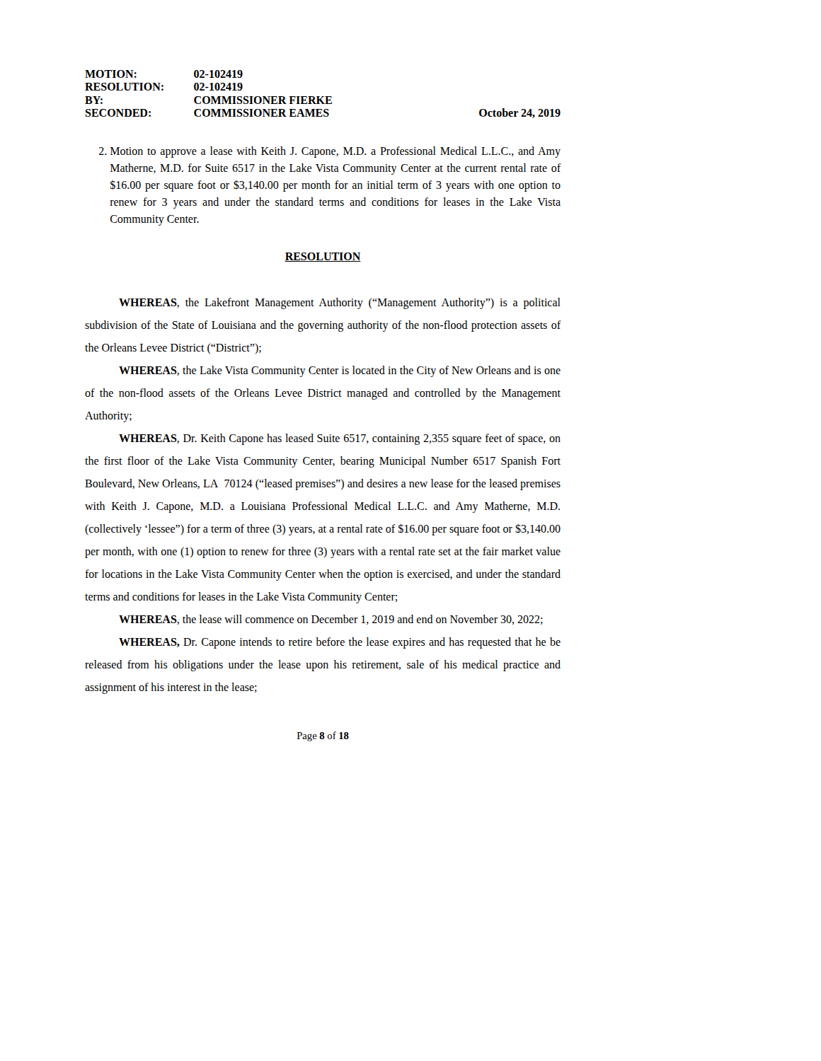| MOTION: | 02-102419 | |
| RESOLUTION: | 02-102419 | |
| BY: | COMMISSIONER FIERKE | |
| SECONDED: | COMMISSIONER EAMES | October 24, 2019 |
Motion to approve a lease with Keith J. Capone, M.D. a Professional Medical L.L.C., and Amy Matherne, M.D. for Suite 6517 in the Lake Vista Community Center at the current rental rate of $16.00 per square foot or $3,140.00 per month for an initial term of 3 years with one option to renew for 3 years and under the standard terms and conditions for leases in the Lake Vista Community Center.
RESOLUTION
WHEREAS, the Lakefront Management Authority (“Management Authority”) is a political subdivision of the State of Louisiana and the governing authority of the non-flood protection assets of the Orleans Levee District (“District”);
WHEREAS, the Lake Vista Community Center is located in the City of New Orleans and is one of the non-flood assets of the Orleans Levee District managed and controlled by the Management Authority;
WHEREAS, Dr. Keith Capone has leased Suite 6517, containing 2,355 square feet of space, on the first floor of the Lake Vista Community Center, bearing Municipal Number 6517 Spanish Fort Boulevard, New Orleans, LA 70124 (“leased premises”) and desires a new lease for the leased premises with Keith J. Capone, M.D. a Louisiana Professional Medical L.L.C. and Amy Matherne, M.D.(collectively ‘lessee”) for a term of three (3) years, at a rental rate of $16.00 per square foot or $3,140.00 per month, with one (1) option to renew for three (3) years with a rental rate set at the fair market value for locations in the Lake Vista Community Center when the option is exercised, and under the standard terms and conditions for leases in the Lake Vista Community Center;
WHEREAS, the lease will commence on December 1, 2019 and end on November 30, 2022;
WHEREAS, Dr. Capone intends to retire before the lease expires and has requested that he be released from his obligations under the lease upon his retirement, sale of his medical practice and assignment of his interest in the lease;
Page 8 of 18